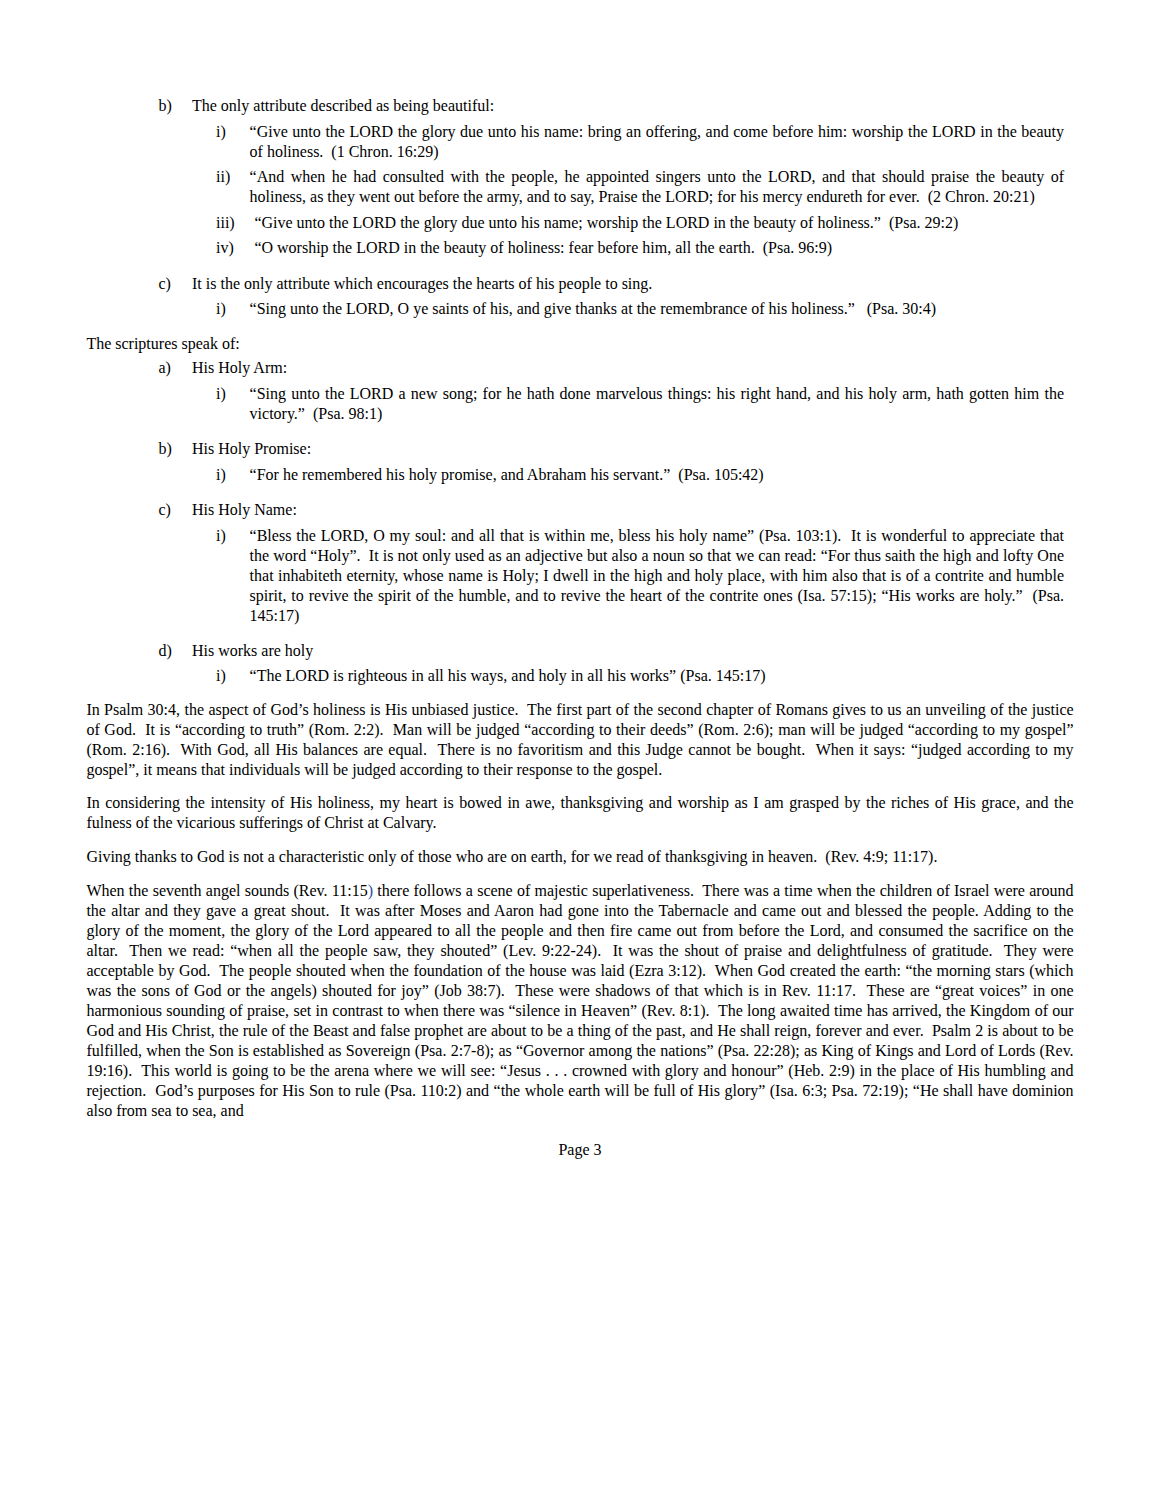b) The only attribute described as being beautiful:
i)“Give unto the LORD the glory due unto his name: bring an offering, and come before him: worship the LORD in the beauty of holiness. (1 Chron. 16:29)
ii)“And when he had consulted with the people, he appointed singers unto the LORD, and that should praise the beauty of holiness, as they went out before the army, and to say, Praise the LORD; for his mercy endureth for ever. (2 Chron. 20:21)
iii)“Give unto the LORD the glory due unto his name; worship the LORD in the beauty of holiness.” (Psa. 29:2)
iv)“O worship the LORD in the beauty of holiness: fear before him, all the earth. (Psa. 96:9)
c) It is the only attribute which encourages the hearts of his people to sing.
i)“Sing unto the LORD, O ye saints of his, and give thanks at the remembrance of his holiness.” (Psa. 30:4)
The scriptures speak of:
a) His Holy Arm:
i)“Sing unto the LORD a new song; for he hath done marvelous things: his right hand, and his holy arm, hath gotten him the victory.” (Psa. 98:1)
b) His Holy Promise:
i)“For he remembered his holy promise, and Abraham his servant.” (Psa. 105:42)
c) His Holy Name:
i)“Bless the LORD, O my soul: and all that is within me, bless his holy name” (Psa. 103:1). It is wonderful to appreciate that the word “Holy”. It is not only used as an adjective but also a noun so that we can read: “For thus saith the high and lofty One that inhabiteth eternity, whose name is Holy; I dwell in the high and holy place, with him also that is of a contrite and humble spirit, to revive the spirit of the humble, and to revive the heart of the contrite ones (Isa. 57:15); “His works are holy.” (Psa. 145:17)
d) His works are holy
i)“The LORD is righteous in all his ways, and holy in all his works” (Psa. 145:17)
In Psalm 30:4, the aspect of God’s holiness is His unbiased justice. The first part of the second chapter of Romans gives to us an unveiling of the justice of God. It is “according to truth” (Rom. 2:2). Man will be judged “according to their deeds” (Rom. 2:6); man will be judged “according to my gospel” (Rom. 2:16). With God, all His balances are equal. There is no favoritism and this Judge cannot be bought. When it says: “judged according to my gospel”, it means that individuals will be judged according to their response to the gospel.
In considering the intensity of His holiness, my heart is bowed in awe, thanksgiving and worship as I am grasped by the riches of His grace, and the fulness of the vicarious sufferings of Christ at Calvary.
Giving thanks to God is not a characteristic only of those who are on earth, for we read of thanksgiving in heaven. (Rev. 4:9; 11:17).
When the seventh angel sounds (Rev. 11:15) there follows a scene of majestic superlativeness. There was a time when the children of Israel were around the altar and they gave a great shout. It was after Moses and Aaron had gone into the Tabernacle and came out and blessed the people. Adding to the glory of the moment, the glory of the Lord appeared to all the people and then fire came out from before the Lord, and consumed the sacrifice on the altar. Then we read: “when all the people saw, they shouted” (Lev. 9:22-24). It was the shout of praise and delightfulness of gratitude. They were acceptable by God. The people shouted when the foundation of the house was laid (Ezra 3:12). When God created the earth: “the morning stars (which was the sons of God or the angels) shouted for joy” (Job 38:7). These were shadows of that which is in Rev. 11:17. These are “great voices” in one harmonious sounding of praise, set in contrast to when there was “silence in Heaven” (Rev. 8:1). The long awaited time has arrived, the Kingdom of our God and His Christ, the rule of the Beast and false prophet are about to be a thing of the past, and He shall reign, forever and ever. Psalm 2 is about to be fulfilled, when the Son is established as Sovereign (Psa. 2:7-8); as “Governor among the nations” (Psa. 22:28); as King of Kings and Lord of Lords (Rev. 19:16). This world is going to be the arena where we will see: “Jesus . . . crowned with glory and honour” (Heb. 2:9) in the place of His humbling and rejection. God’s purposes for His Son to rule (Psa. 110:2) and “the whole earth will be full of His glory” (Isa. 6:3; Psa. 72:19); “He shall have dominion also from sea to sea, and
Page 3